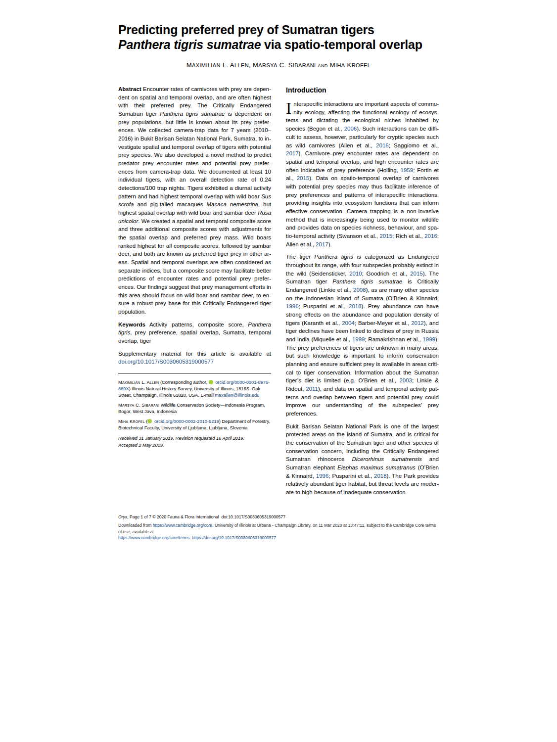Predicting preferred prey of Sumatran tigers
Panthera tigris sumatrae via spatio-temporal overlap
MAXIMILIAN L. ALLEN, MARSYA C. SIBARANI and MIHA KROFEL
Abstract Encounter rates of carnivores with prey are dependent on spatial and temporal overlap, and are often highest with their preferred prey. The Critically Endangered Sumatran tiger Panthera tigris sumatrae is dependent on prey populations, but little is known about its prey preferences. We collected camera-trap data for 7 years (2010–2016) in Bukit Barisan Selatan National Park, Sumatra, to investigate spatial and temporal overlap of tigers with potential prey species. We also developed a novel method to predict predator–prey encounter rates and potential prey preferences from camera-trap data. We documented at least 10 individual tigers, with an overall detection rate of 0.24 detections/100 trap nights. Tigers exhibited a diurnal activity pattern and had highest temporal overlap with wild boar Sus scrofa and pig-tailed macaques Macaca nemestrina, but highest spatial overlap with wild boar and sambar deer Rusa unicolor. We created a spatial and temporal composite score and three additional composite scores with adjustments for the spatial overlap and preferred prey mass. Wild boars ranked highest for all composite scores, followed by sambar deer, and both are known as preferred tiger prey in other areas. Spatial and temporal overlaps are often considered as separate indices, but a composite score may facilitate better predictions of encounter rates and potential prey preferences. Our findings suggest that prey management efforts in this area should focus on wild boar and sambar deer, to ensure a robust prey base for this Critically Endangered tiger population.
Keywords Activity patterns, composite score, Panthera tigris, prey preference, spatial overlap, Sumatra, temporal overlap, tiger
Supplementary material for this article is available at doi.org/10.1017/S0030605319000577
Maximilian L. Allen (Corresponding author, orcid.org/0000-0001-8976-889X) Illinois Natural History Survey, University of Illinois, 1816S. Oak Street, Champaign, Illinois 61820, USA. E-mail maxallen@illinois.edu
Marsya C. Sibarani Wildlife Conservation Society—Indonesia Program, Bogor, West Java, Indonesia
Miha Krofel ( orcid.org/0000-0002-2010-5219) Department of Forestry, Biotechnical Faculty, University of Ljubljana, Ljubljana, Slovenia
Received 31 January 2019. Revision requested 16 April 2019.
Accepted 2 May 2019.
Introduction
Interspecific interactions are important aspects of community ecology, affecting the functional ecology of ecosystems and dictating the ecological niches inhabited by species (Begon et al., 2006). Such interactions can be difficult to assess, however, particularly for cryptic species such as wild carnivores (Allen et al., 2016; Saggiomo et al., 2017). Carnivore–prey encounter rates are dependent on spatial and temporal overlap, and high encounter rates are often indicative of prey preference (Holling, 1959; Fortin et al., 2015). Data on spatio-temporal overlap of carnivores with potential prey species may thus facilitate inference of prey preferences and patterns of interspecific interactions, providing insights into ecosystem functions that can inform effective conservation. Camera trapping is a non-invasive method that is increasingly being used to monitor wildlife and provides data on species richness, behaviour, and spatio-temporal activity (Swanson et al., 2015; Rich et al., 2016; Allen et al., 2017).
The tiger Panthera tigris is categorized as Endangered throughout its range, with four subspecies probably extinct in the wild (Seidensticker, 2010; Goodrich et al., 2015). The Sumatran tiger Panthera tigris sumatrae is Critically Endangered (Linkie et al., 2008), as are many other species on the Indonesian island of Sumatra (O’Brien & Kinnaird, 1996; Pusparini et al., 2018). Prey abundance can have strong effects on the abundance and population density of tigers (Karanth et al., 2004; Barber-Meyer et al., 2012), and tiger declines have been linked to declines of prey in Russia and India (Miquelle et al., 1999; Ramakrishnan et al., 1999). The prey preferences of tigers are unknown in many areas, but such knowledge is important to inform conservation planning and ensure sufficient prey is available in areas critical to tiger conservation. Information about the Sumatran tiger’s diet is limited (e.g. O’Brien et al., 2003; Linkie & Ridout, 2011), and data on spatial and temporal activity patterns and overlap between tigers and potential prey could improve our understanding of the subspecies’ prey preferences.
Bukit Barisan Selatan National Park is one of the largest protected areas on the island of Sumatra, and is critical for the conservation of the Sumatran tiger and other species of conservation concern, including the Critically Endangered Sumatran rhinoceros Dicerorhinus sumatrensis and Sumatran elephant Elephas maximus sumatranus (O’Brien & Kinnaird, 1996; Pusparini et al., 2018). The Park provides relatively abundant tiger habitat, but threat levels are moderate to high because of inadequate conservation
Oryx, Page 1 of 7 © 2020 Fauna & Flora International doi:10.1017/S0030605319000577
Downloaded from https://www.cambridge.org/core. University of Illinois at Urbana - Champaign Library, on 11 Mar 2020 at 13:47:11, subject to the Cambridge Core terms of use, available at
https://www.cambridge.org/core/terms. https://doi.org/10.1017/S0030605319000577